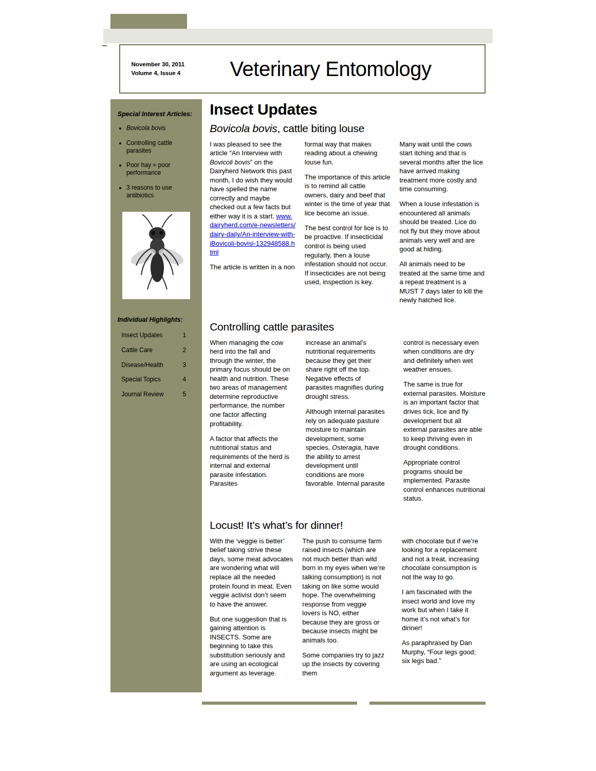November 30, 2011
Volume 4, Issue 4
Veterinary Entomology
Special Interest Articles:
Bovicola bovis
Controlling cattle parasites
Poor hay = poor performance
3 reasons to use antibiotics
Individual Highlights:
Insect Updates 1
Cattle Care 2
Disease/Health 3
Special Topics 4
Journal Review 5
Insect Updates
Bovicola bovis, cattle biting louse
I was pleased to see the article “An Interview with Bovicoli bovis” on the Dairyherd Network this past month, I do wish they would have spelled the name correctly and maybe checked out a few facts but either way it is a start. www.dairyherd.com/e-newsletters/dairy-daily/An-interview-with-iBovicoli-bovisi-132948588.html
The article is written in a non
formal way that makes reading about a chewing louse fun.
The importance of this article is to remind all cattle owners, dairy and beef that winter is the time of year that lice become an issue.
The best control for lice is to be proactive. If insecticidal control is being used regularly, then a louse infestation should not occur. If insecticides are not being used, inspection is key.
Many wait until the cows start itching and that is several months after the lice have arrived making treatment more costly and time consuming.
When a louse infestation is encountered all animals should be treated. Lice do not fly but they move about animals very well and are good at hiding.
All animals need to be treated at the same time and a repeat treatment is a MUST 7 days later to kill the newly hatched lice.
Controlling cattle parasites
When managing the cow herd into the fall and through the winter, the primary focus should be on health and nutrition. These two areas of management determine reproductive performance, the number one factor affecting profitability.
A factor that affects the nutritional status and requirements of the herd is internal and external parasite infestation. Parasites
increase an animal’s nutritional requirements because they get their share right off the top. Negative effects of parasites magnifies during drought stress.
Although internal parasites rely on adequate pasture moisture to maintain development, some species, Osteragia, have the ability to arrest development until conditions are more favorable. Internal parasite
control is necessary even when conditions are dry and definitely when wet weather ensues.
The same is true for external parasites. Moisture is an important factor that drives tick, lice and fly development but all external parasites are able to keep thriving even in drought conditions.
Appropriate control programs should be implemented. Parasite control enhances nutritional status.
Locust! It’s what’s for dinner!
With the ‘veggie is better’ belief taking strive these days, some meat advocates are wondering what will replace all the needed protein found in meat. Even veggie activist don’t seem to have the answer.
But one suggestion that is gaining attention is INSECTS. Some are beginning to take this substitution seriously and are using an ecological argument as leverage.
The push to consume farm raised insects (which are not much better than wild born in my eyes when we’re talking consumption) is not taking on like some would hope. The overwhelming response from veggie lovers is NO, either because they are gross or because insects might be animals too.
Some companies try to jazz up the insects by covering them
with chocolate but if we’re looking for a replacement and not a treat, increasing chocolate consumption is not the way to go.
I am fascinated with the insect world and love my work but when I take it home it’s not what’s for dinner!
As paraphrased by Dan Murphy, “Four legs good; six legs bad.”